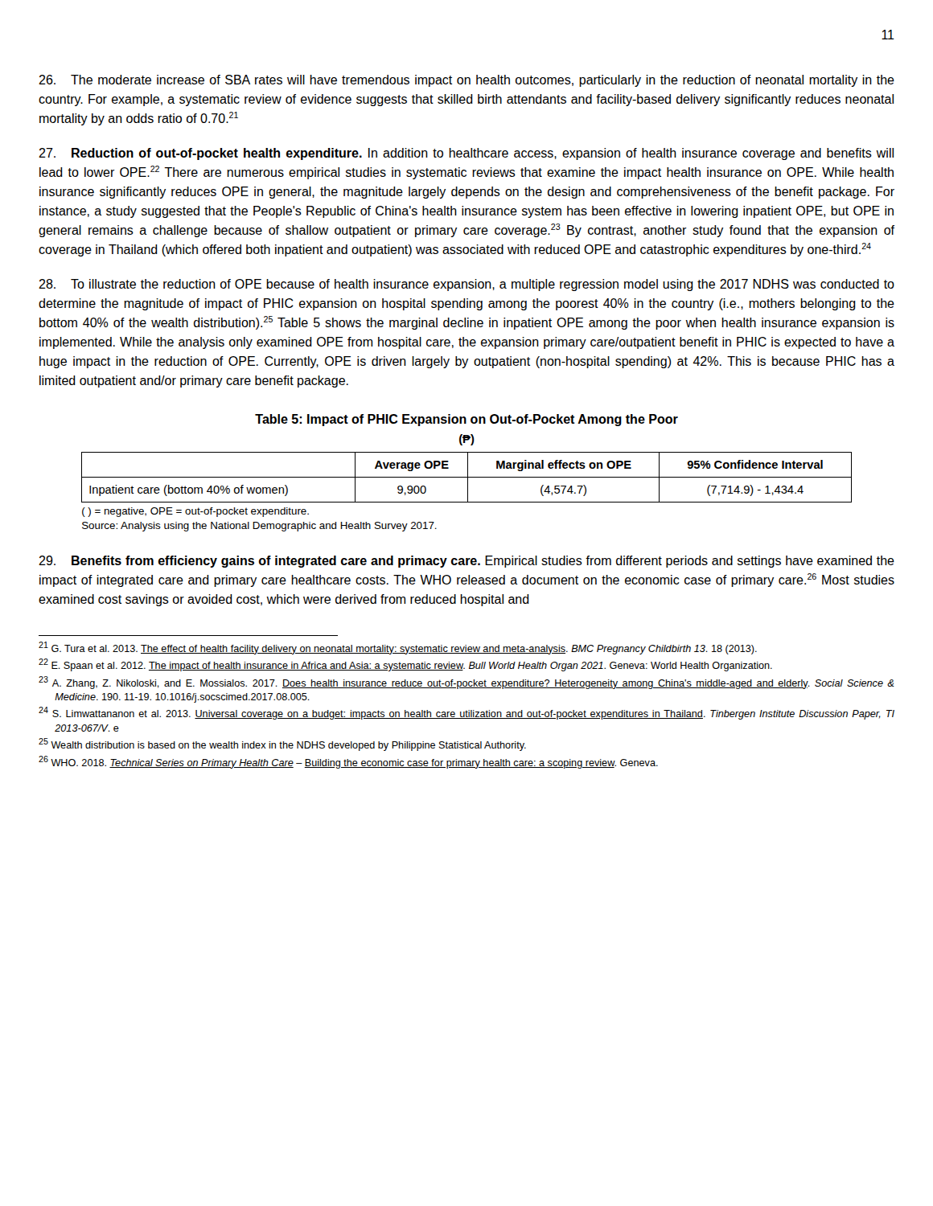11
26. The moderate increase of SBA rates will have tremendous impact on health outcomes, particularly in the reduction of neonatal mortality in the country. For example, a systematic review of evidence suggests that skilled birth attendants and facility-based delivery significantly reduces neonatal mortality by an odds ratio of 0.70.21
27. Reduction of out-of-pocket health expenditure. In addition to healthcare access, expansion of health insurance coverage and benefits will lead to lower OPE.22 There are numerous empirical studies in systematic reviews that examine the impact health insurance on OPE. While health insurance significantly reduces OPE in general, the magnitude largely depends on the design and comprehensiveness of the benefit package. For instance, a study suggested that the People's Republic of China's health insurance system has been effective in lowering inpatient OPE, but OPE in general remains a challenge because of shallow outpatient or primary care coverage.23 By contrast, another study found that the expansion of coverage in Thailand (which offered both inpatient and outpatient) was associated with reduced OPE and catastrophic expenditures by one-third.24
28. To illustrate the reduction of OPE because of health insurance expansion, a multiple regression model using the 2017 NDHS was conducted to determine the magnitude of impact of PHIC expansion on hospital spending among the poorest 40% in the country (i.e., mothers belonging to the bottom 40% of the wealth distribution).25 Table 5 shows the marginal decline in inpatient OPE among the poor when health insurance expansion is implemented. While the analysis only examined OPE from hospital care, the expansion primary care/outpatient benefit in PHIC is expected to have a huge impact in the reduction of OPE. Currently, OPE is driven largely by outpatient (non-hospital spending) at 42%. This is because PHIC has a limited outpatient and/or primary care benefit package.
Table 5: Impact of PHIC Expansion on Out-of-Pocket Among the Poor (₱)
| | Average OPE | Marginal effects on OPE | 95% Confidence Interval |
| --- | --- | --- | --- |
| Inpatient care (bottom 40% of women) | 9,900 | (4,574.7) | (7,714.9) - 1,434.4 |
( ) = negative, OPE = out-of-pocket expenditure.
Source: Analysis using the National Demographic and Health Survey 2017.
29. Benefits from efficiency gains of integrated care and primacy care. Empirical studies from different periods and settings have examined the impact of integrated care and primary care healthcare costs. The WHO released a document on the economic case of primary care.26 Most studies examined cost savings or avoided cost, which were derived from reduced hospital and
21 G. Tura et al. 2013. The effect of health facility delivery on neonatal mortality: systematic review and meta-analysis. BMC Pregnancy Childbirth 13. 18 (2013).
22 E. Spaan et al. 2012. The impact of health insurance in Africa and Asia: a systematic review. Bull World Health Organ 2021. Geneva: World Health Organization.
23 A. Zhang, Z. Nikoloski, and E. Mossialos. 2017. Does health insurance reduce out-of-pocket expenditure? Heterogeneity among China's middle-aged and elderly. Social Science & Medicine. 190. 11-19. 10.1016/j.socscimed.2017.08.005.
24 S. Limwattananon et al. 2013. Universal coverage on a budget: impacts on health care utilization and out-of-pocket expenditures in Thailand. Tinbergen Institute Discussion Paper, TI 2013-067/V. e
25 Wealth distribution is based on the wealth index in the NDHS developed by Philippine Statistical Authority.
26 WHO. 2018. Technical Series on Primary Health Care – Building the economic case for primary health care: a scoping review. Geneva.